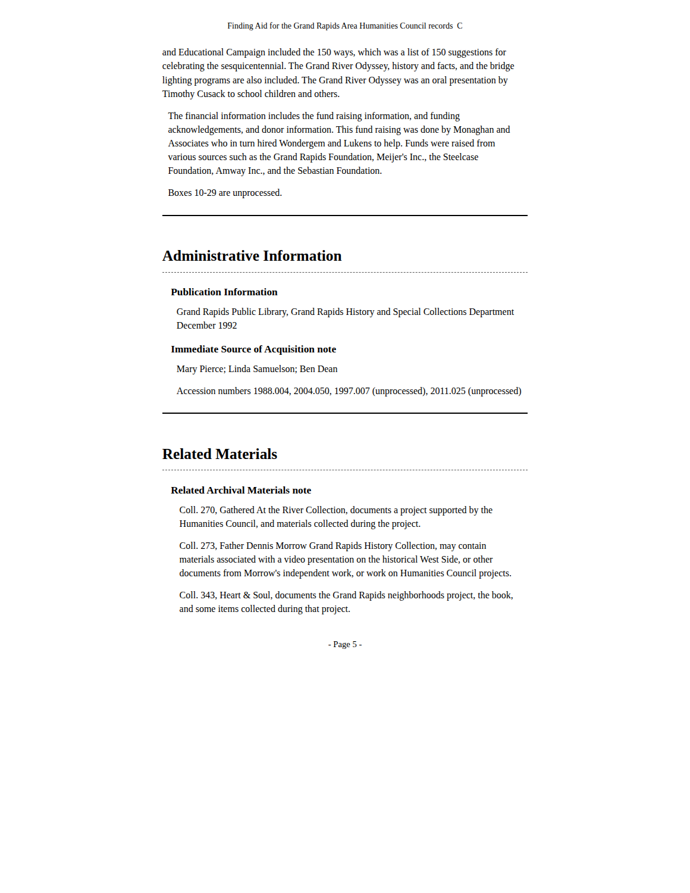Finding Aid for the Grand Rapids Area Humanities Council records C
and Educational Campaign included the 150 ways, which was a list of 150 suggestions for celebrating the sesquicentennial. The Grand River Odyssey, history and facts, and the bridge lighting programs are also included. The Grand River Odyssey was an oral presentation by Timothy Cusack to school children and others.
The financial information includes the fund raising information, and funding acknowledgements, and donor information. This fund raising was done by Monaghan and Associates who in turn hired Wondergem and Lukens to help. Funds were raised from various sources such as the Grand Rapids Foundation, Meijer's Inc., the Steelcase Foundation, Amway Inc., and the Sebastian Foundation.
Boxes 10-29 are unprocessed.
Administrative Information
Publication Information
Grand Rapids Public Library, Grand Rapids History and Special Collections Department December 1992
Immediate Source of Acquisition note
Mary Pierce; Linda Samuelson; Ben Dean
Accession numbers 1988.004, 2004.050, 1997.007 (unprocessed), 2011.025 (unprocessed)
Related Materials
Related Archival Materials note
Coll. 270, Gathered At the River Collection, documents a project supported by the Humanities Council, and materials collected during the project.
Coll. 273, Father Dennis Morrow Grand Rapids History Collection, may contain materials associated with a video presentation on the historical West Side, or other documents from Morrow's independent work, or work on Humanities Council projects.
Coll. 343, Heart & Soul, documents the Grand Rapids neighborhoods project, the book, and some items collected during that project.
- Page 5 -